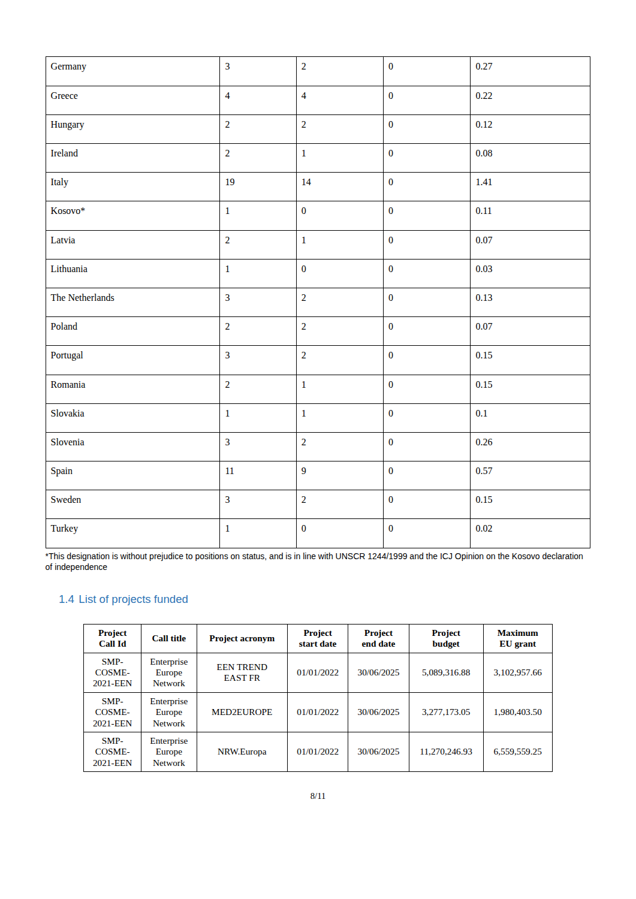| Germany | 3 | 2 | 0 | 0.27 |
| Greece | 4 | 4 | 0 | 0.22 |
| Hungary | 2 | 2 | 0 | 0.12 |
| Ireland | 2 | 1 | 0 | 0.08 |
| Italy | 19 | 14 | 0 | 1.41 |
| Kosovo* | 1 | 0 | 0 | 0.11 |
| Latvia | 2 | 1 | 0 | 0.07 |
| Lithuania | 1 | 0 | 0 | 0.03 |
| The Netherlands | 3 | 2 | 0 | 0.13 |
| Poland | 2 | 2 | 0 | 0.07 |
| Portugal | 3 | 2 | 0 | 0.15 |
| Romania | 2 | 1 | 0 | 0.15 |
| Slovakia | 1 | 1 | 0 | 0.1 |
| Slovenia | 3 | 2 | 0 | 0.26 |
| Spain | 11 | 9 | 0 | 0.57 |
| Sweden | 3 | 2 | 0 | 0.15 |
| Turkey | 1 | 0 | 0 | 0.02 |
*This designation is without prejudice to positions on status, and is in line with UNSCR 1244/1999 and the ICJ Opinion on the Kosovo declaration of independence
1.4 List of projects funded
| Project Call Id | Call title | Project acronym | Project start date | Project end date | Project budget | Maximum EU grant |
| --- | --- | --- | --- | --- | --- | --- |
| SMP- COSME- 2021-EEN | Enterprise Europe Network | EEN TREND EAST FR | 01/01/2022 | 30/06/2025 | 5,089,316.88 | 3,102,957.66 |
| SMP- COSME- 2021-EEN | Enterprise Europe Network | MED2EUROPE | 01/01/2022 | 30/06/2025 | 3,277,173.05 | 1,980,403.50 |
| SMP- COSME- 2021-EEN | Enterprise Europe Network | NRW.Europa | 01/01/2022 | 30/06/2025 | 11,270,246.93 | 6,559,559.25 |
8/11